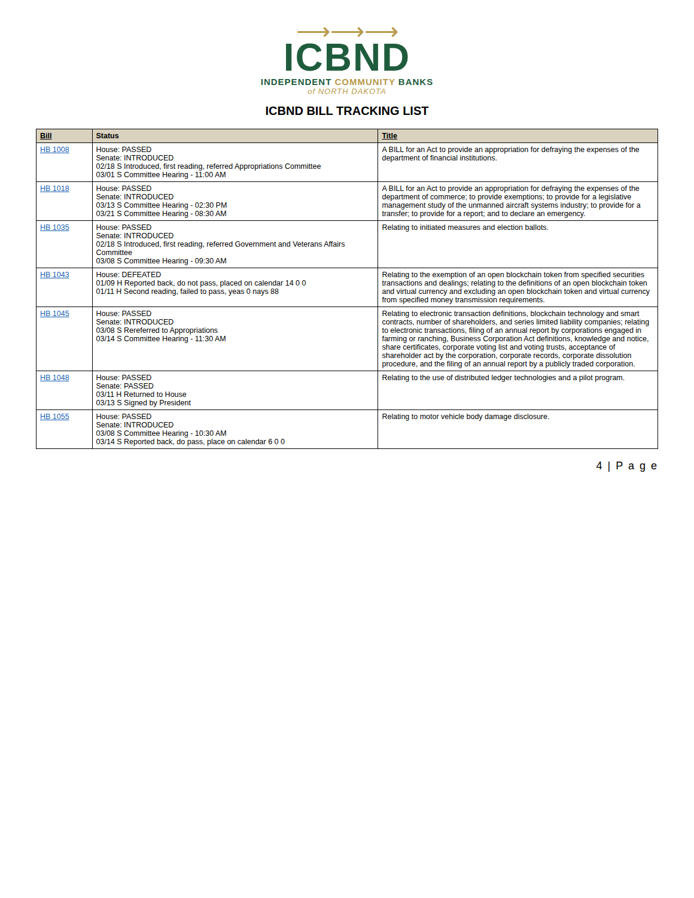⟶⟶⟶
ICBND
INDEPENDENT COMMUNITY BANKS
of NORTH DAKOTA
ICBND BILL TRACKING LIST
| Bill | Status | Title |
| --- | --- | --- |
| HB 1008 | House: PASSED Senate: INTRODUCED 02/18 S Introduced, first reading, referred Appropriations Committee 03/01 S Committee Hearing - 11:00 AM | A BILL for an Act to provide an appropriation for defraying the expenses of the department of financial institutions. |
| HB 1018 | House: PASSED Senate: INTRODUCED 03/13 S Committee Hearing - 02:30 PM 03/21 S Committee Hearing - 08:30 AM | A BILL for an Act to provide an appropriation for defraying the expenses of the department of commerce; to provide exemptions; to provide for a legislative management study of the unmanned aircraft systems industry; to provide for a transfer; to provide for a report; and to declare an emergency. |
| HB 1035 | House: PASSED Senate: INTRODUCED 02/18 S Introduced, first reading, referred Government and Veterans Affairs Committee 03/08 S Committee Hearing - 09:30 AM | Relating to initiated measures and election ballots. |
| HB 1043 | House: DEFEATED 01/09 H Reported back, do not pass, placed on calendar 14 0 0 01/11 H Second reading, failed to pass, yeas 0 nays 88 | Relating to the exemption of an open blockchain token from specified securities transactions and dealings; relating to the definitions of an open blockchain token and virtual currency and excluding an open blockchain token and virtual currency from specified money transmission requirements. |
| HB 1045 | House: PASSED Senate: INTRODUCED 03/08 S Rereferred to Appropriations 03/14 S Committee Hearing - 11:30 AM | Relating to electronic transaction definitions, blockchain technology and smart contracts, number of shareholders, and series limited liability companies; relating to electronic transactions, filing of an annual report by corporations engaged in farming or ranching, Business Corporation Act definitions, knowledge and notice, share certificates, corporate voting list and voting trusts, acceptance of shareholder act by the corporation, corporate records, corporate dissolution procedure, and the filing of an annual report by a publicly traded corporation. |
| HB 1048 | House: PASSED Senate: PASSED 03/11 H Returned to House 03/13 S Signed by President | Relating to the use of distributed ledger technologies and a pilot program. |
| HB 1055 | House: PASSED Senate: INTRODUCED 03/08 S Committee Hearing - 10:30 AM 03/14 S Reported back, do pass, place on calendar 6 0 0 | Relating to motor vehicle body damage disclosure. |
4 | P a g e